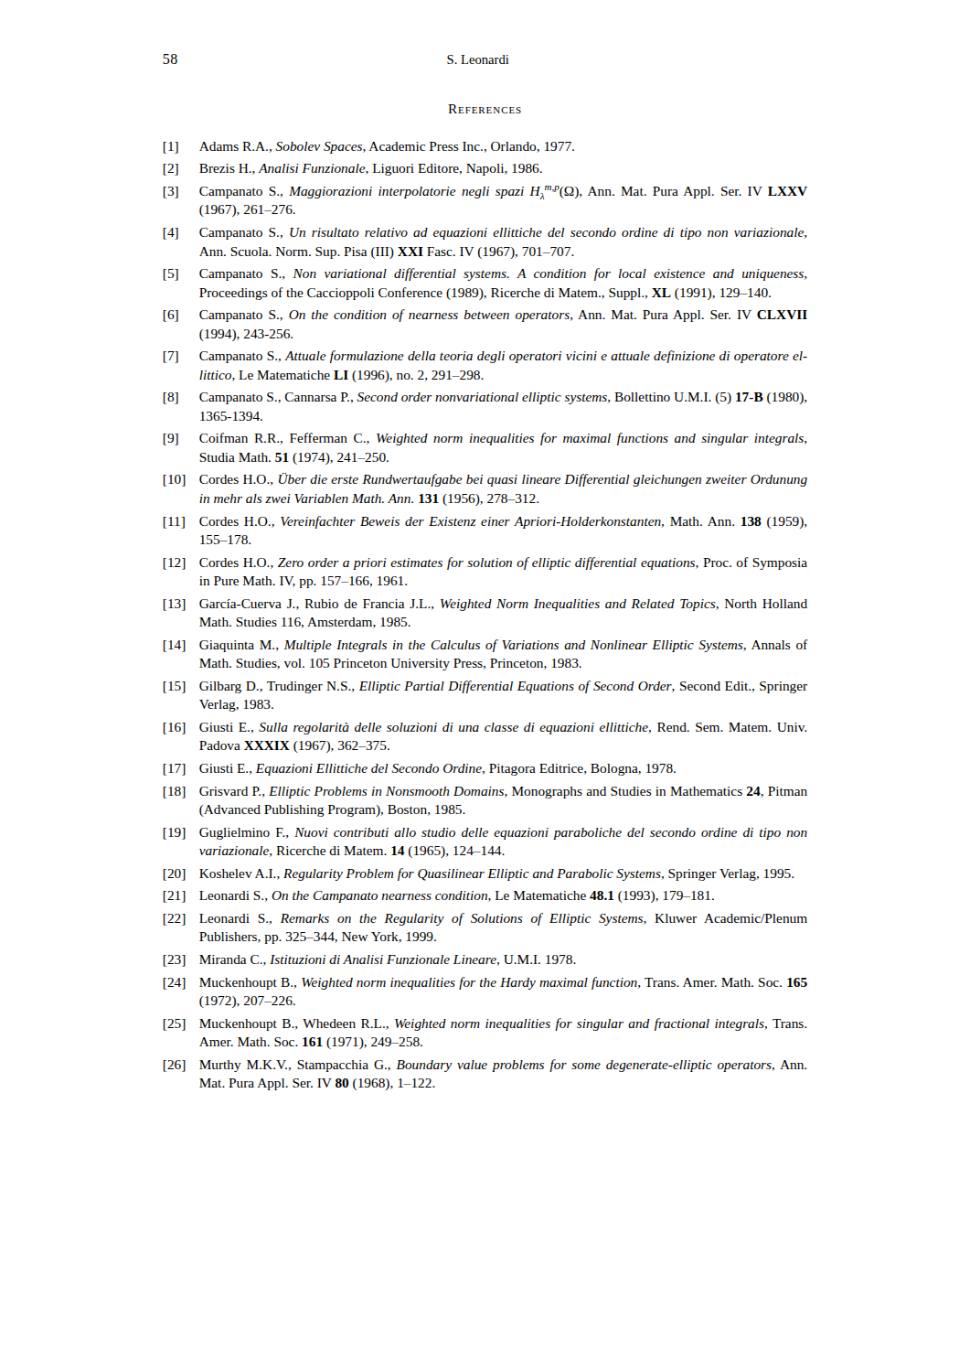58
S. Leonardi
References
[1] Adams R.A., Sobolev Spaces, Academic Press Inc., Orlando, 1977.
[2] Brezis H., Analisi Funzionale, Liguori Editore, Napoli, 1986.
[3] Campanato S., Maggiorazioni interpolatorie negli spazi Hλm,p(Ω), Ann. Mat. Pura Appl. Ser. IV LXXV (1967), 261–276.
[4] Campanato S., Un risultato relativo ad equazioni ellittiche del secondo ordine di tipo non variazionale, Ann. Scuola. Norm. Sup. Pisa (III) XXI Fasc. IV (1967), 701–707.
[5] Campanato S., Non variational differential systems. A condition for local existence and uniqueness, Proceedings of the Caccioppoli Conference (1989), Ricerche di Matem., Suppl., XL (1991), 129–140.
[6] Campanato S., On the condition of nearness between operators, Ann. Mat. Pura Appl. Ser. IV CLXVII (1994), 243-256.
[7] Campanato S., Attuale formulazione della teoria degli operatori vicini e attuale definizione di operatore ellittico, Le Matematiche LI (1996), no. 2, 291–298.
[8] Campanato S., Cannarsa P., Second order nonvariational elliptic systems, Bollettino U.M.I. (5) 17-B (1980), 1365-1394.
[9] Coifman R.R., Fefferman C., Weighted norm inequalities for maximal functions and singular integrals, Studia Math. 51 (1974), 241–250.
[10] Cordes H.O., Über die erste Rundwertaufgabe bei quasi lineare Differential gleichungen zweiter Ordunung in mehr als zwei Variablen Math. Ann. 131 (1956), 278–312.
[11] Cordes H.O., Vereinfachter Beweis der Existenz einer Apriori-Holderkonstanten, Math. Ann. 138 (1959), 155–178.
[12] Cordes H.O., Zero order a priori estimates for solution of elliptic differential equations, Proc. of Symposia in Pure Math. IV, pp. 157–166, 1961.
[13] García-Cuerva J., Rubio de Francia J.L., Weighted Norm Inequalities and Related Topics, North Holland Math. Studies 116, Amsterdam, 1985.
[14] Giaquinta M., Multiple Integrals in the Calculus of Variations and Nonlinear Elliptic Systems, Annals of Math. Studies, vol. 105 Princeton University Press, Princeton, 1983.
[15] Gilbarg D., Trudinger N.S., Elliptic Partial Differential Equations of Second Order, Second Edit., Springer Verlag, 1983.
[16] Giusti E., Sulla regolarità delle soluzioni di una classe di equazioni ellittiche, Rend. Sem. Matem. Univ. Padova XXXIX (1967), 362–375.
[17] Giusti E., Equazioni Ellittiche del Secondo Ordine, Pitagora Editrice, Bologna, 1978.
[18] Grisvard P., Elliptic Problems in Nonsmooth Domains, Monographs and Studies in Mathematics 24, Pitman (Advanced Publishing Program), Boston, 1985.
[19] Guglielmino F., Nuovi contributi allo studio delle equazioni paraboliche del secondo ordine di tipo non variazionale, Ricerche di Matem. 14 (1965), 124–144.
[20] Koshelev A.I., Regularity Problem for Quasilinear Elliptic and Parabolic Systems, Springer Verlag, 1995.
[21] Leonardi S., On the Campanato nearness condition, Le Matematiche 48.1 (1993), 179–181.
[22] Leonardi S., Remarks on the Regularity of Solutions of Elliptic Systems, Kluwer Academic/Plenum Publishers, pp. 325–344, New York, 1999.
[23] Miranda C., Istituzioni di Analisi Funzionale Lineare, U.M.I. 1978.
[24] Muckenhoupt B., Weighted norm inequalities for the Hardy maximal function, Trans. Amer. Math. Soc. 165 (1972), 207–226.
[25] Muckenhoupt B., Whedeen R.L., Weighted norm inequalities for singular and fractional integrals, Trans. Amer. Math. Soc. 161 (1971), 249–258.
[26] Murthy M.K.V., Stampacchia G., Boundary value problems for some degenerate-elliptic operators, Ann. Mat. Pura Appl. Ser. IV 80 (1968), 1–122.